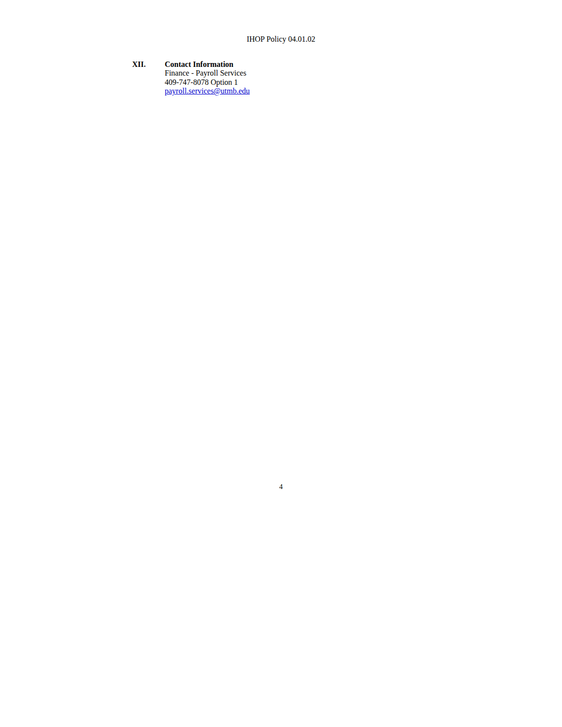IHOP Policy 04.01.02
XII.
Contact Information
Finance - Payroll Services
409-747-8078 Option 1
payroll.services@utmb.edu
4